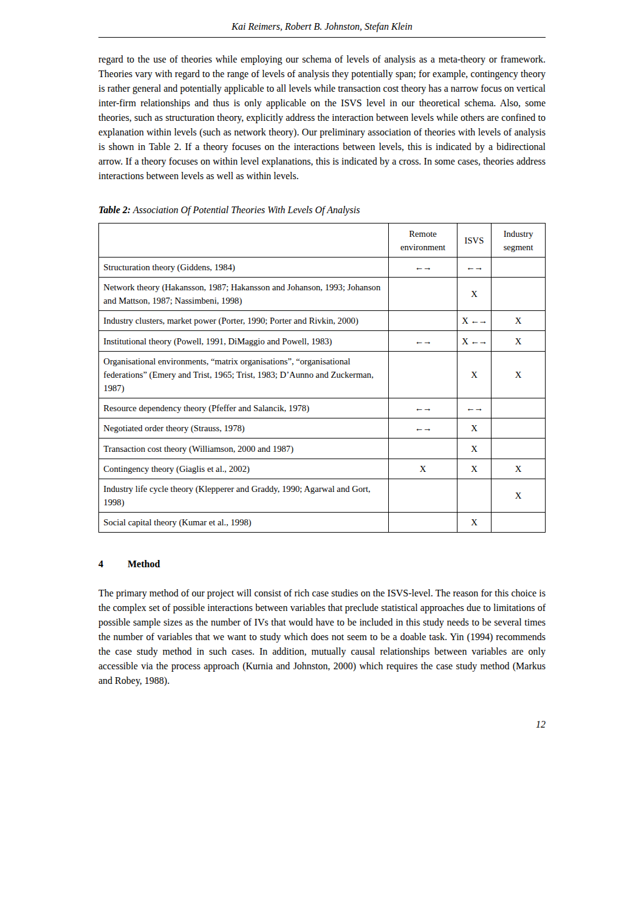Kai Reimers, Robert B. Johnston, Stefan Klein
regard to the use of theories while employing our schema of levels of analysis as a meta-theory or framework. Theories vary with regard to the range of levels of analysis they potentially span; for example, contingency theory is rather general and potentially applicable to all levels while transaction cost theory has a narrow focus on vertical inter-firm relationships and thus is only applicable on the ISVS level in our theoretical schema. Also, some theories, such as structuration theory, explicitly address the interaction between levels while others are confined to explanation within levels (such as network theory). Our preliminary association of theories with levels of analysis is shown in Table 2. If a theory focuses on the interactions between levels, this is indicated by a bidirectional arrow. If a theory focuses on within level explanations, this is indicated by a cross. In some cases, theories address interactions between levels as well as within levels.
Table 2: Association Of Potential Theories With Levels Of Analysis
| | Remote environment | ISVS | Industry segment |
| --- | --- | --- | --- |
| Structuration theory (Giddens, 1984) | ←→ | ←→ | |
| Network theory (Hakansson, 1987; Hakansson and Johanson, 1993; Johanson and Mattson, 1987; Nassimbeni, 1998) | | X | |
| Industry clusters, market power (Porter, 1990; Porter and Rivkin, 2000) | | X ←→ | X |
| Institutional theory (Powell, 1991, DiMaggio and Powell, 1983) | ←→ | X ←→ | X |
| Organisational environments, “matrix organisations”, “organisational federations” (Emery and Trist, 1965; Trist, 1983; D’Aunno and Zuckerman, 1987) | | X | X |
| Resource dependency theory (Pfeffer and Salancik, 1978) | ←→ | ←→ | |
| Negotiated order theory (Strauss, 1978) | ←→ | X | |
| Transaction cost theory (Williamson, 2000 and 1987) | | X | |
| Contingency theory (Giaglis et al., 2002) | X | X | X |
| Industry life cycle theory (Klepperer and Graddy, 1990; Agarwal and Gort, 1998) | | | X |
| Social capital theory (Kumar et al., 1998) | | X | |
4 Method
The primary method of our project will consist of rich case studies on the ISVS-level. The reason for this choice is the complex set of possible interactions between variables that preclude statistical approaches due to limitations of possible sample sizes as the number of IVs that would have to be included in this study needs to be several times the number of variables that we want to study which does not seem to be a doable task. Yin (1994) recommends the case study method in such cases. In addition, mutually causal relationships between variables are only accessible via the process approach (Kurnia and Johnston, 2000) which requires the case study method (Markus and Robey, 1988).
12